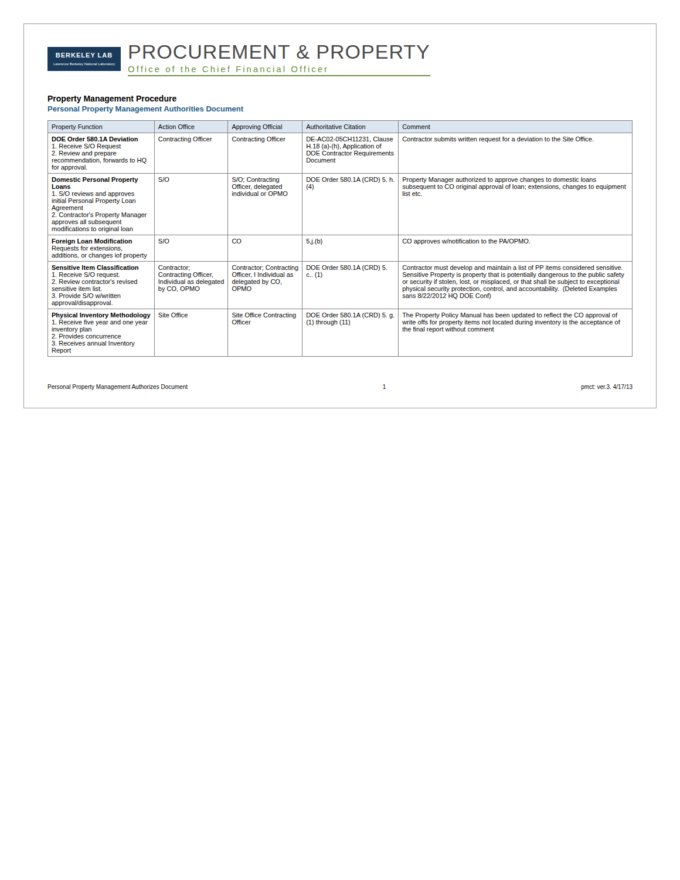BERKELEY LAB
Lawrence Berkeley National Laboratory
PROCUREMENT & PROPERTY
Office of the Chief Financial Officer
Property Management Procedure
Personal Property Management Authorities Document
| Property Function | Action Office | Approving Official | Authoritative Citation | Comment |
| --- | --- | --- | --- | --- |
| DOE Order 580.1A Deviation 1. Receive S/O Request 2. Review and prepare recommendation, forwards to HQ for approval. | Contracting Officer | Contracting Officer | DE-AC02-05CH11231, Clause H.18 (a)-(h), Application of DOE Contractor Requirements Document | Contractor submits written request for a deviation to the Site Office. |
| Domestic Personal Property Loans 1. S/O reviews and approves initial Personal Property Loan Agreement 2. Contractor's Property Manager approves all subsequent modifications to original loan | S/O | S/O; Contracting Officer, delegated individual or OPMO | DOE Order 580.1A (CRD) 5. h. (4) | Property Manager authorized to approve changes to domestic loans subsequent to CO original approval of loan; extensions, changes to equipment list etc. |
| Foreign Loan Modification Requests for extensions, additions, or changes iof property | S/O | CO | 5,j.(b) | CO approves w/notification to the PA/OPMO. |
| Sensitive Item Classification 1. Receive S/O request. 2. Review contractor's revised sensitive item list. 3. Provide S/O w/written approval/disapproval. | Contractor; Contracting Officer, Individual as delegated by CO, OPMO | Contractor; Contracting Officer, I Individual as delegated by CO, OPMO | DOE Order 580.1A (CRD) 5. c.. (1) | Contractor must develop and maintain a list of PP items considered sensitive. Sensitive Property is property that is potentially dangerous to the public safety or security if stolen, lost, or misplaced, or that shall be subject to exceptional physical security protection, control, and accountability. (Deleted Examples sans 8/22/2012 HQ DOE Conf) |
| Physical Inventory Methodology 1. Receive five year and one year inventory plan 2. Provides concurrence 3. Receives annual Inventory Report | Site Office | Site Office Contracting Officer | DOE Order 580.1A (CRD) 5. g. (1) through (11) | The Property Policy Manual has been updated to reflect the CO approval of write offs for property items not located during inventory is the acceptance of the final report without comment |
Personal Property Management Authorizes Document
1
pmct: ver.3. 4/17/13